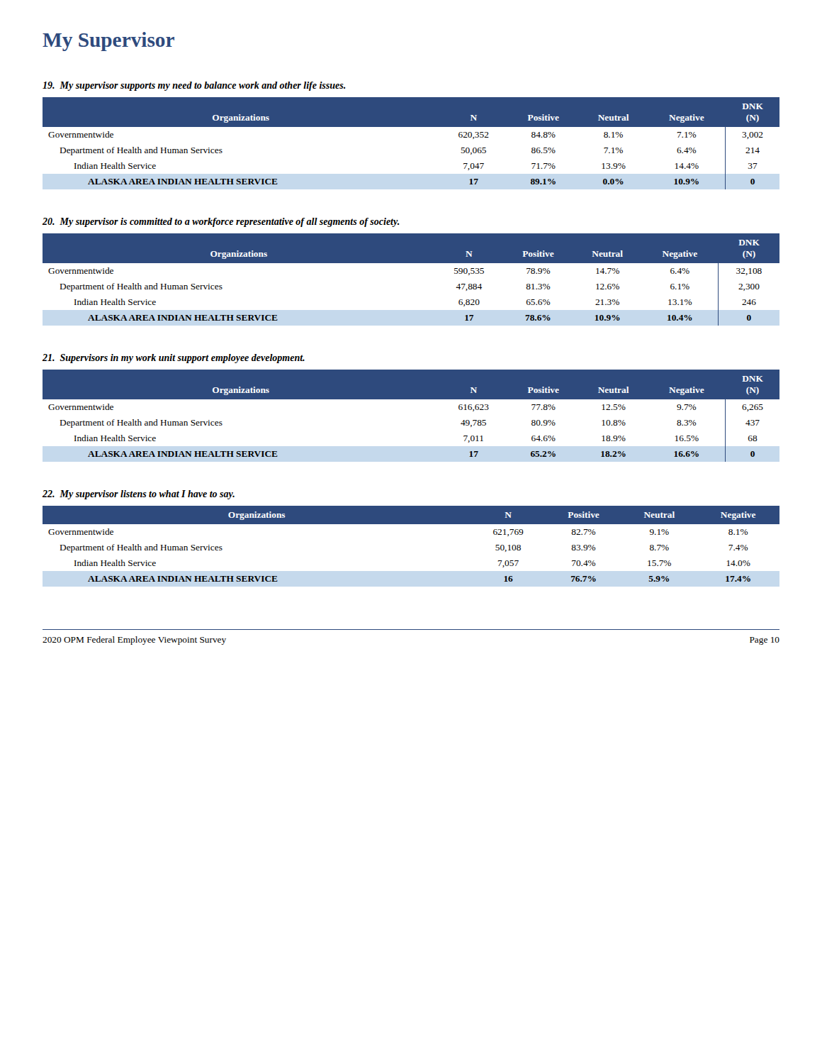My Supervisor
19. My supervisor supports my need to balance work and other life issues.
| Organizations | N | Positive | Neutral | Negative | DNK (N) |
| --- | --- | --- | --- | --- | --- |
| Governmentwide | 620,352 | 84.8% | 8.1% | 7.1% | 3,002 |
| Department of Health and Human Services | 50,065 | 86.5% | 7.1% | 6.4% | 214 |
| Indian Health Service | 7,047 | 71.7% | 13.9% | 14.4% | 37 |
| ALASKA AREA INDIAN HEALTH SERVICE | 17 | 89.1% | 0.0% | 10.9% | 0 |
20. My supervisor is committed to a workforce representative of all segments of society.
| Organizations | N | Positive | Neutral | Negative | DNK (N) |
| --- | --- | --- | --- | --- | --- |
| Governmentwide | 590,535 | 78.9% | 14.7% | 6.4% | 32,108 |
| Department of Health and Human Services | 47,884 | 81.3% | 12.6% | 6.1% | 2,300 |
| Indian Health Service | 6,820 | 65.6% | 21.3% | 13.1% | 246 |
| ALASKA AREA INDIAN HEALTH SERVICE | 17 | 78.6% | 10.9% | 10.4% | 0 |
21. Supervisors in my work unit support employee development.
| Organizations | N | Positive | Neutral | Negative | DNK (N) |
| --- | --- | --- | --- | --- | --- |
| Governmentwide | 616,623 | 77.8% | 12.5% | 9.7% | 6,265 |
| Department of Health and Human Services | 49,785 | 80.9% | 10.8% | 8.3% | 437 |
| Indian Health Service | 7,011 | 64.6% | 18.9% | 16.5% | 68 |
| ALASKA AREA INDIAN HEALTH SERVICE | 17 | 65.2% | 18.2% | 16.6% | 0 |
22. My supervisor listens to what I have to say.
| Organizations | N | Positive | Neutral | Negative |
| --- | --- | --- | --- | --- |
| Governmentwide | 621,769 | 82.7% | 9.1% | 8.1% |
| Department of Health and Human Services | 50,108 | 83.9% | 8.7% | 7.4% |
| Indian Health Service | 7,057 | 70.4% | 15.7% | 14.0% |
| ALASKA AREA INDIAN HEALTH SERVICE | 16 | 76.7% | 5.9% | 17.4% |
2020 OPM Federal Employee Viewpoint Survey Page 10